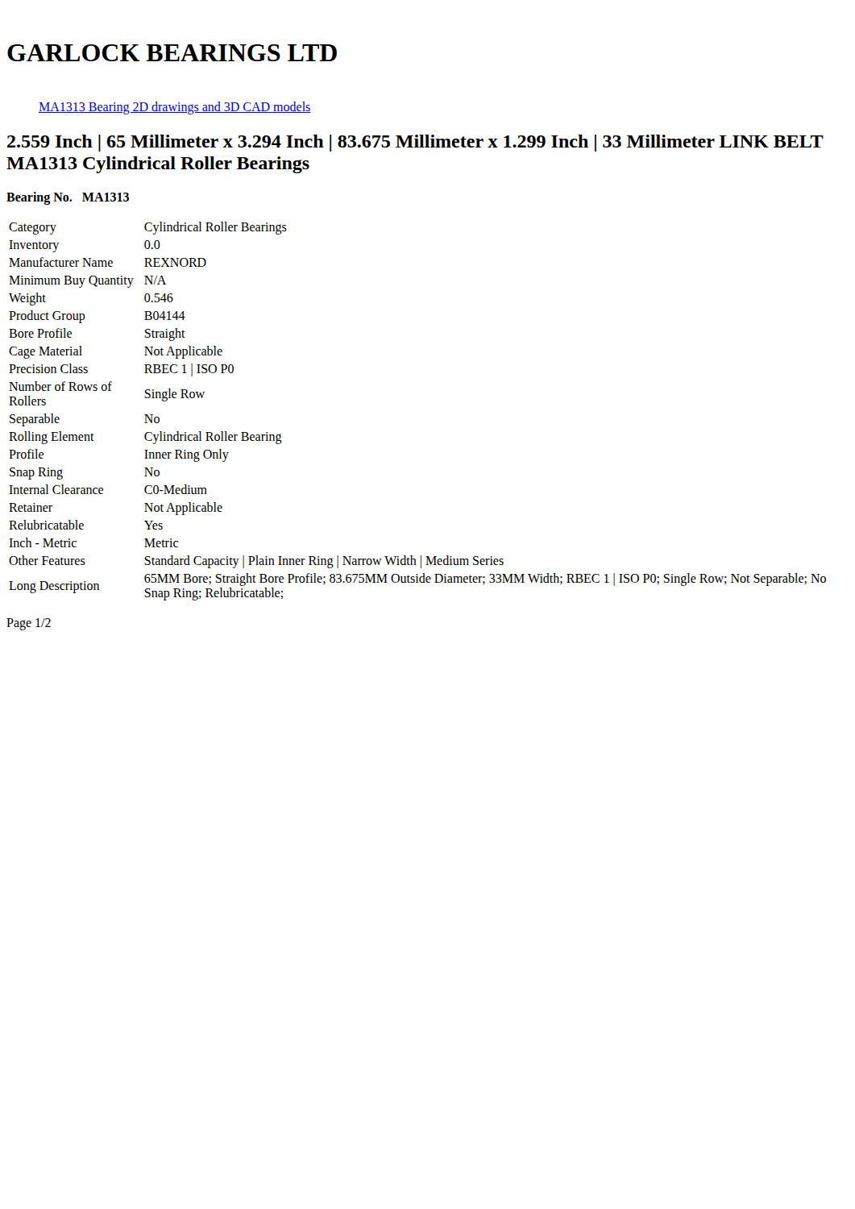GARLOCK BEARINGS LTD
MA1313 Bearing 2D drawings and 3D CAD models
2.559 Inch | 65 Millimeter x 3.294 Inch | 83.675 Millimeter x 1.299 Inch | 33 Millimeter LINK BELT MA1313 Cylindrical Roller Bearings
Bearing No. MA1313
| Category | Cylindrical Roller Bearings |
| Inventory | 0.0 |
| Manufacturer Name | REXNORD |
| Minimum Buy Quantity | N/A |
| Weight | 0.546 |
| Product Group | B04144 |
| Bore Profile | Straight |
| Cage Material | Not Applicable |
| Precision Class | RBEC 1 / ISO P0 |
| Number of Rows of Rollers | Single Row |
| Separable | No |
| Rolling Element | Cylindrical Roller Bearing |
| Profile | Inner Ring Only |
| Snap Ring | No |
| Internal Clearance | C0-Medium |
| Retainer | Not Applicable |
| Relubricatable | Yes |
| Inch - Metric | Metric |
| Other Features | Standard Capacity / Plain Inner Ring / Narrow Width / Medium Series |
| Long Description | 65MM Bore; Straight Bore Profile; 83.675MM Outside Diameter; 33MM Width; RBEC 1 / ISO P0; Single Row; Not Separable; No Snap Ring; Relubricatable; |
Page 1/2